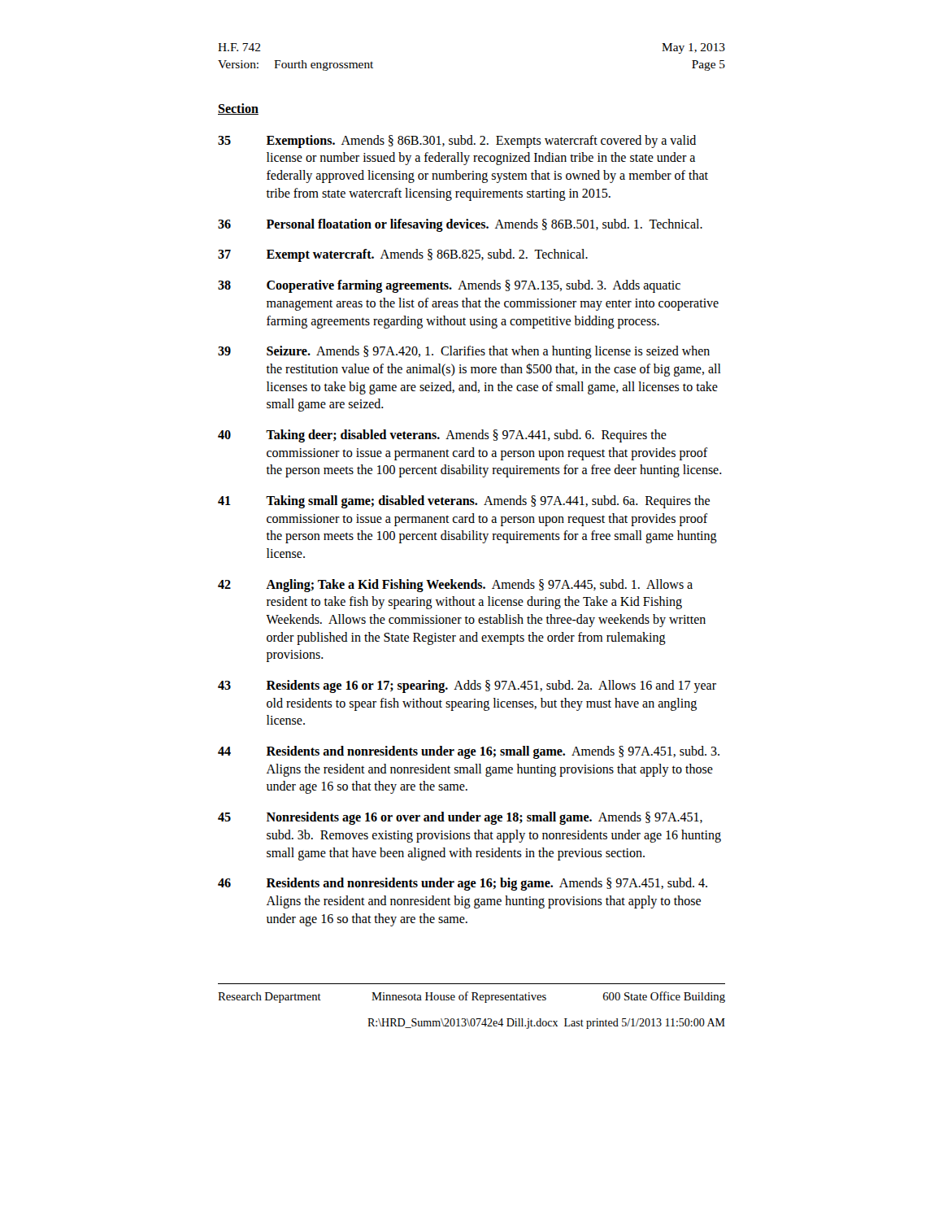| H.F. 742 | May 1, 2013 |
| Version: Fourth engrossment | Page 5 |
Section
| 35 | Exemptions. Amends § 86B.301, subd. 2. Exempts watercraft covered by a valid license or number issued by a federally recognized Indian tribe in the state under a federally approved licensing or numbering system that is owned by a member of that tribe from state watercraft licensing requirements starting in 2015. |
| 36 | Personal floatation or lifesaving devices. Amends § 86B.501, subd. 1. Technical. |
| 37 | Exempt watercraft. Amends § 86B.825, subd. 2. Technical. |
| 38 | Cooperative farming agreements. Amends § 97A.135, subd. 3. Adds aquatic management areas to the list of areas that the commissioner may enter into cooperative farming agreements regarding without using a competitive bidding process. |
| 39 | Seizure. Amends § 97A.420, 1. Clarifies that when a hunting license is seized when the restitution value of the animal(s) is more than $500 that, in the case of big game, all licenses to take big game are seized, and, in the case of small game, all licenses to take small game are seized. |
| 40 | Taking deer; disabled veterans. Amends § 97A.441, subd. 6. Requires the commissioner to issue a permanent card to a person upon request that provides proof the person meets the 100 percent disability requirements for a free deer hunting license. |
| 41 | Taking small game; disabled veterans. Amends § 97A.441, subd. 6a. Requires the commissioner to issue a permanent card to a person upon request that provides proof the person meets the 100 percent disability requirements for a free small game hunting license. |
| 42 | Angling; Take a Kid Fishing Weekends. Amends § 97A.445, subd. 1. Allows a resident to take fish by spearing without a license during the Take a Kid Fishing Weekends. Allows the commissioner to establish the three-day weekends by written order published in the State Register and exempts the order from rulemaking provisions. |
| 43 | Residents age 16 or 17; spearing. Adds § 97A.451, subd. 2a. Allows 16 and 17 year old residents to spear fish without spearing licenses, but they must have an angling license. |
| 44 | Residents and nonresidents under age 16; small game. Amends § 97A.451, subd. 3. Aligns the resident and nonresident small game hunting provisions that apply to those under age 16 so that they are the same. |
| 45 | Nonresidents age 16 or over and under age 18; small game. Amends § 97A.451, subd. 3b. Removes existing provisions that apply to nonresidents under age 16 hunting small game that have been aligned with residents in the previous section. |
| 46 | Residents and nonresidents under age 16; big game. Amends § 97A.451, subd. 4. Aligns the resident and nonresident big game hunting provisions that apply to those under age 16 so that they are the same. |
| Research Department | Minnesota House of Representatives | 600 State Office Building |
R:\HRD_Summ\2013\0742e4 Dill.jt.docx Last printed 5/1/2013 11:50:00 AM